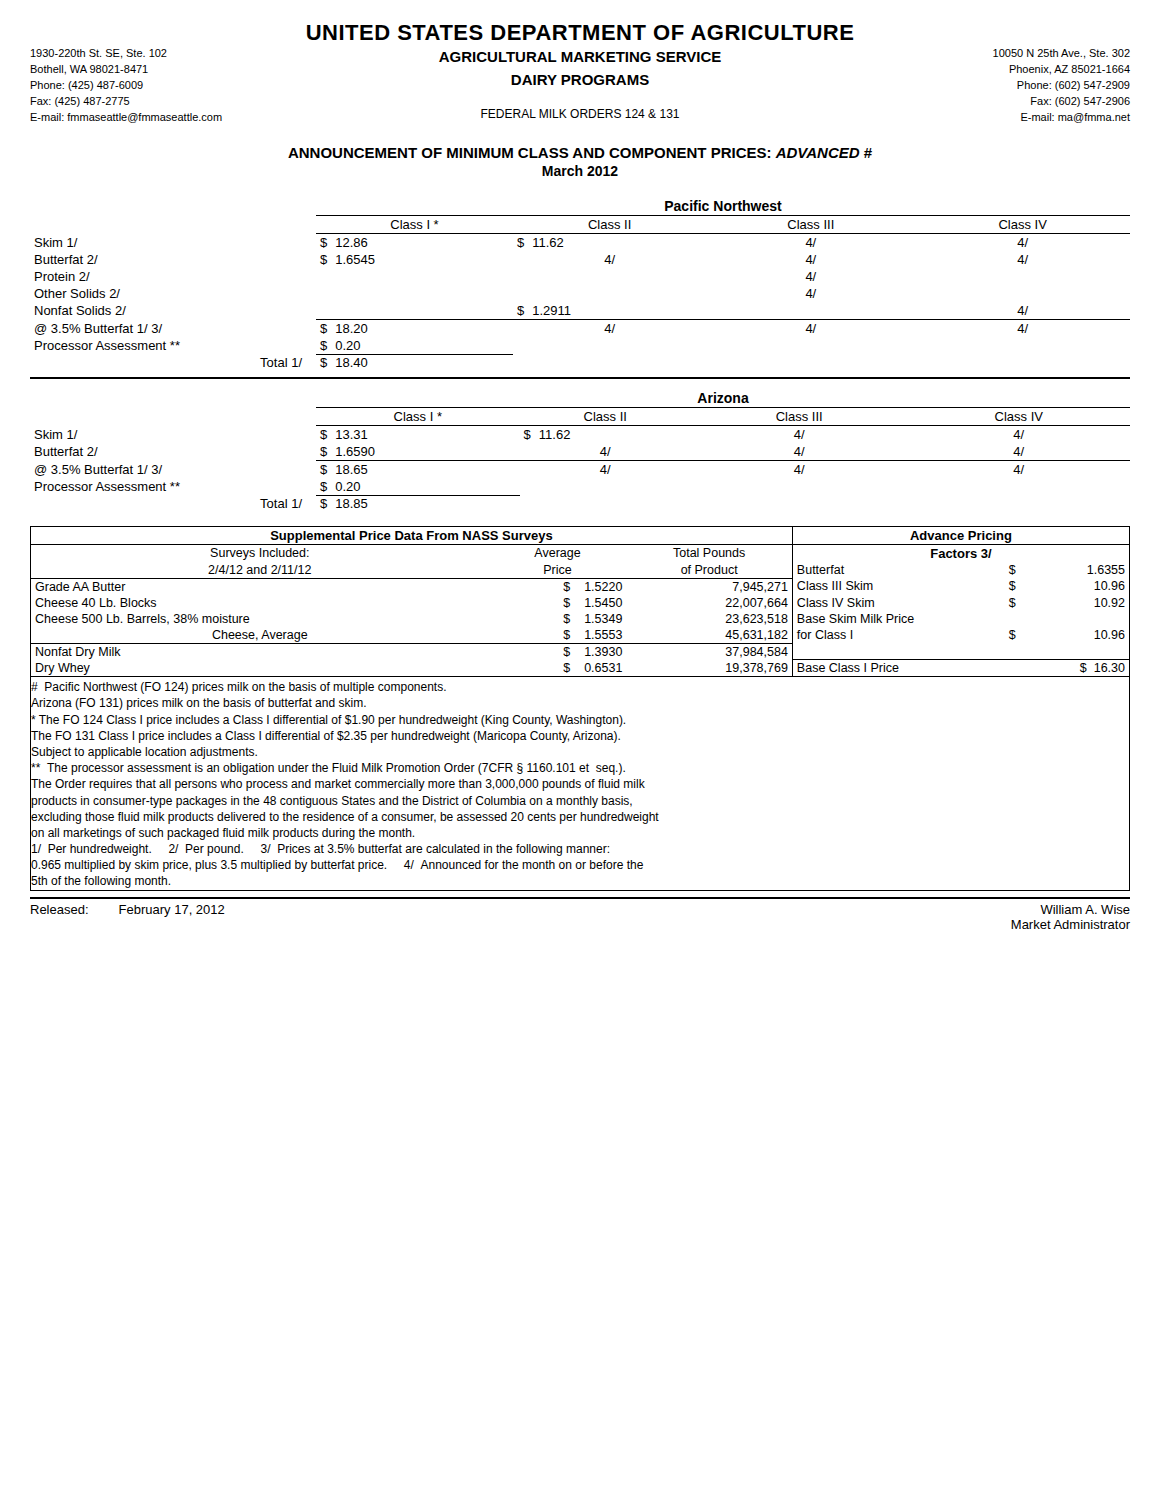UNITED STATES DEPARTMENT OF AGRICULTURE
1930-220th St. SE, Ste. 102
Bothell, WA 98021-8471
Phone: (425) 487-6009
Fax: (425) 487-2775
E-mail: fmmaseattle@fmmaseattle.com
AGRICULTURAL MARKETING SERVICE
DAIRY PROGRAMS
FEDERAL MILK ORDERS 124 & 131
10050 N 25th Ave., Ste. 302
Phoenix, AZ 85021-1664
Phone: (602) 547-2909
Fax: (602) 547-2906
E-mail: ma@fmma.net
ANNOUNCEMENT OF MINIMUM CLASS AND COMPONENT PRICES: ADVANCED #
March 2012
| | Pacific Northwest |
| | Class I * | Class II | Class III | Class IV |
| Skim 1/ | $ | 12.86 | $ | 11.62 | 4/ | 4/ |
| Butterfat 2/ | $ | 1.6545 | 4/ | 4/ | 4/ |
| Protein 2/ | | | 4/ | |
| Other Solids 2/ | | | 4/ | |
| Nonfat Solids 2/ | | $ | 1.2911 | | 4/ |
| @ 3.5% Butterfat 1/ 3/ | $ | 18.20 | 4/ | 4/ | 4/ |
| Processor Assessment ** | $ | 0.20 | | | |
| Total 1/ | $ | 18.40 | | | |
| | Arizona |
| | Class I * | Class II | Class III | Class IV |
| Skim 1/ | $ | 13.31 | $ | 11.62 | 4/ | 4/ |
| Butterfat 2/ | $ | 1.6590 | 4/ | 4/ | 4/ |
| @ 3.5% Butterfat 1/ 3/ | $ | 18.65 | 4/ | 4/ | 4/ |
| Processor Assessment ** | $ | 0.20 | | | |
| Total 1/ | $ | 18.85 | | | |
| Supplemental Price Data From NASS Surveys | Advance Pricing |
| Surveys Included: | Average | Total Pounds | Factors 3/ |
| 2/4/12 and 2/11/12 | Price | of Product | Butterfat | $ | 1.6355 |
| Grade AA Butter | $ 1.5220 | 7,945,271 | Class III Skim | $ | 10.96 |
| Cheese 40 Lb. Blocks | $ 1.5450 | 22,007,664 | Class IV Skim | $ | 10.92 |
| Cheese 500 Lb. Barrels, 38% moisture | $ 1.5349 | 23,623,518 | Base Skim Milk Price |
| Cheese, Average | $ 1.5553 | 45,631,182 | for Class I | $ | 10.96 |
| Nonfat Dry Milk | $ 1.3930 | 37,984,584 | |
| Dry Whey | $ 0.6531 | 19,378,769 | Base Class I Price | $ 16.30 |
# Pacific Northwest (FO 124) prices milk on the basis of multiple components.
Arizona (FO 131) prices milk on the basis of butterfat and skim.
* The FO 124 Class I price includes a Class I differential of $1.90 per hundredweight (King County, Washington).
The FO 131 Class I price includes a Class I differential of $2.35 per hundredweight (Maricopa County, Arizona).
Subject to applicable location adjustments.
** The processor assessment is an obligation under the Fluid Milk Promotion Order (7CFR § 1160.101 et seq.).
The Order requires that all persons who process and market commercially more than 3,000,000 pounds of fluid milk
products in consumer-type packages in the 48 contiguous States and the District of Columbia on a monthly basis,
excluding those fluid milk products delivered to the residence of a consumer, be assessed 20 cents per hundredweight
on all marketings of such packaged fluid milk products during the month.
1/ Per hundredweight. 2/ Per pound. 3/ Prices at 3.5% butterfat are calculated in the following manner:
0.965 multiplied by skim price, plus 3.5 multiplied by butterfat price. 4/ Announced for the month on or before the
5th of the following month.
Released:February 17, 2012
William A. Wise
Market Administrator